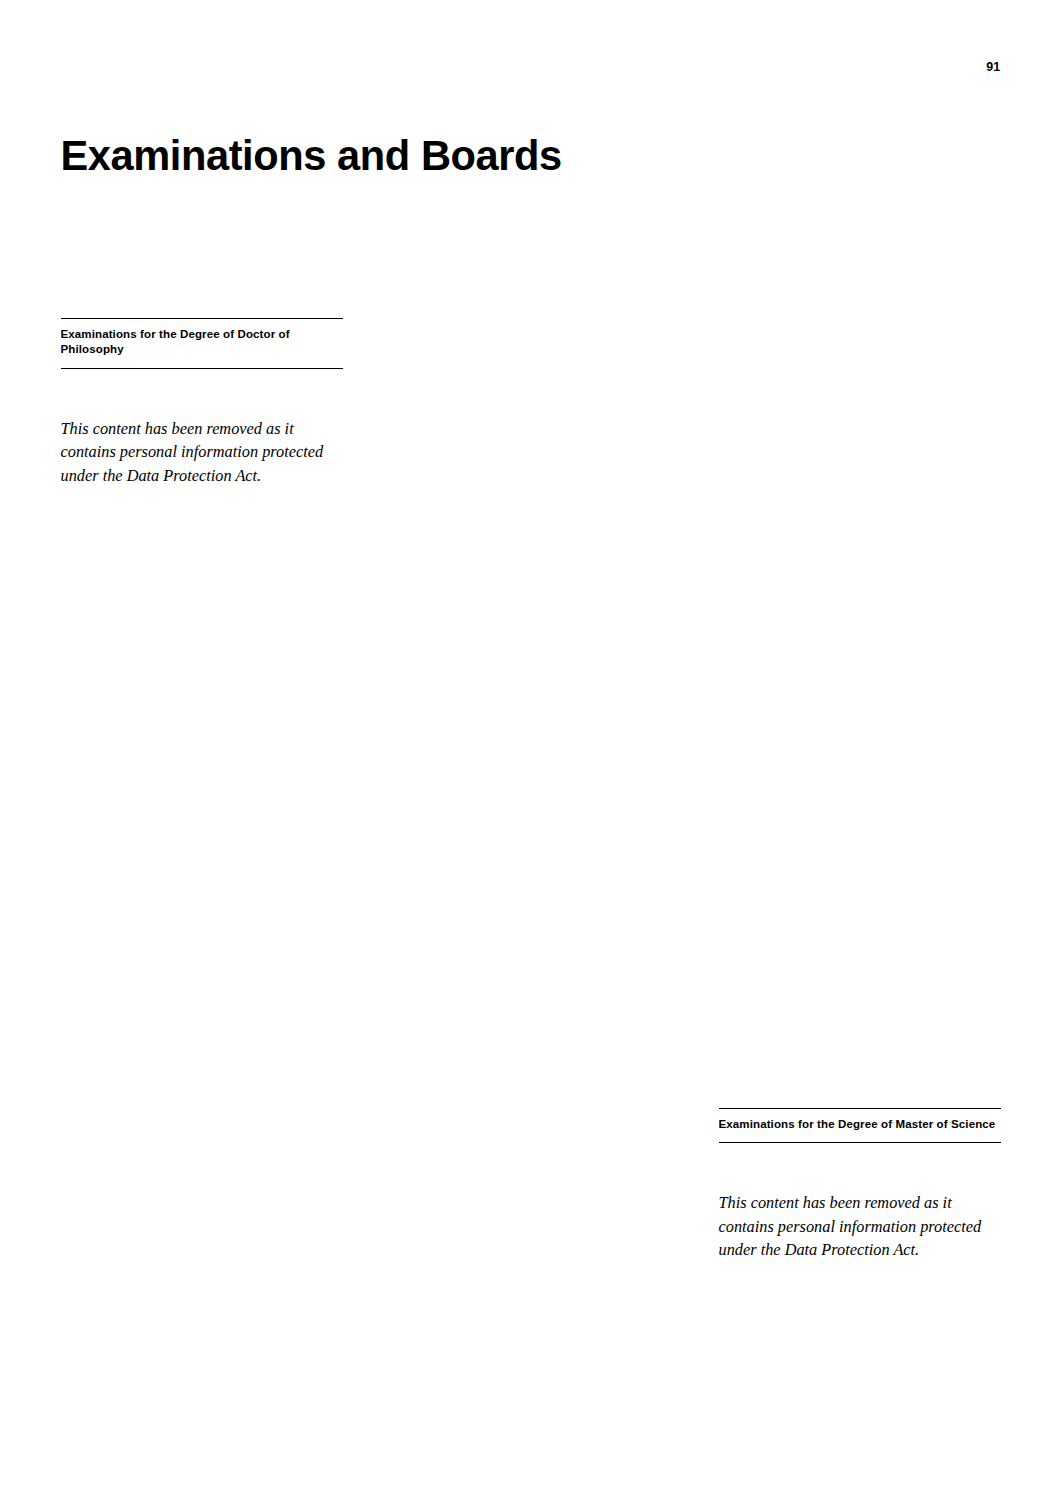91
Examinations and Boards
Examinations for the Degree of Doctor of Philosophy
This content has been removed as it contains personal information protected under the Data Protection Act.
Examinations for the Degree of Master of Science
This content has been removed as it contains personal information protected under the Data Protection Act.